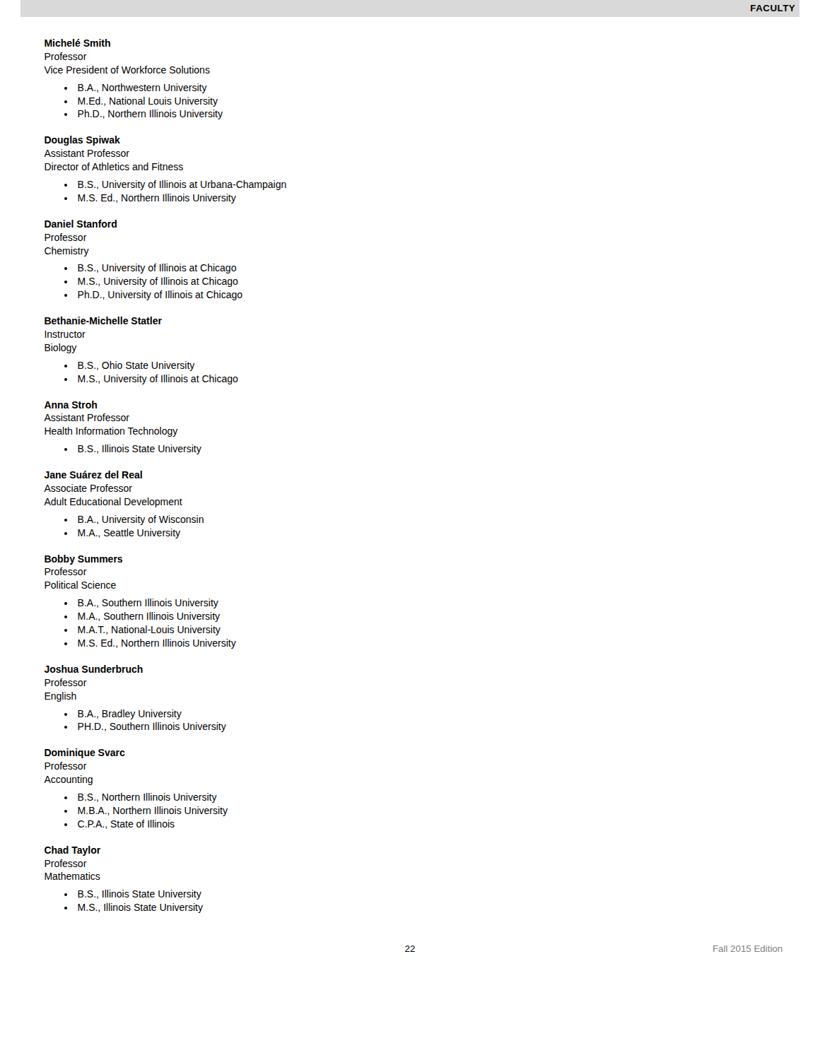FACULTY
Michelé Smith
Professor
Vice President of Workforce Solutions
B.A., Northwestern University
M.Ed., National Louis University
Ph.D., Northern Illinois University
Douglas Spiwak
Assistant Professor
Director of Athletics and Fitness
B.S., University of Illinois at Urbana-Champaign
M.S. Ed., Northern Illinois University
Daniel Stanford
Professor
Chemistry
B.S., University of Illinois at Chicago
M.S., University of Illinois at Chicago
Ph.D., University of Illinois at Chicago
Bethanie-Michelle Statler
Instructor
Biology
B.S., Ohio State University
M.S., University of Illinois at Chicago
Anna Stroh
Assistant Professor
Health Information Technology
B.S., Illinois State University
Jane Suárez del Real
Associate Professor
Adult Educational Development
B.A., University of Wisconsin
M.A., Seattle University
Bobby Summers
Professor
Political Science
B.A., Southern Illinois University
M.A., Southern Illinois University
M.A.T., National-Louis University
M.S. Ed., Northern Illinois University
Joshua Sunderbruch
Professor
English
B.A., Bradley University
PH.D., Southern Illinois University
Dominique Svarc
Professor
Accounting
B.S., Northern Illinois University
M.B.A., Northern Illinois University
C.P.A., State of Illinois
Chad Taylor
Professor
Mathematics
B.S., Illinois State University
M.S., Illinois State University
22
Fall 2015 Edition